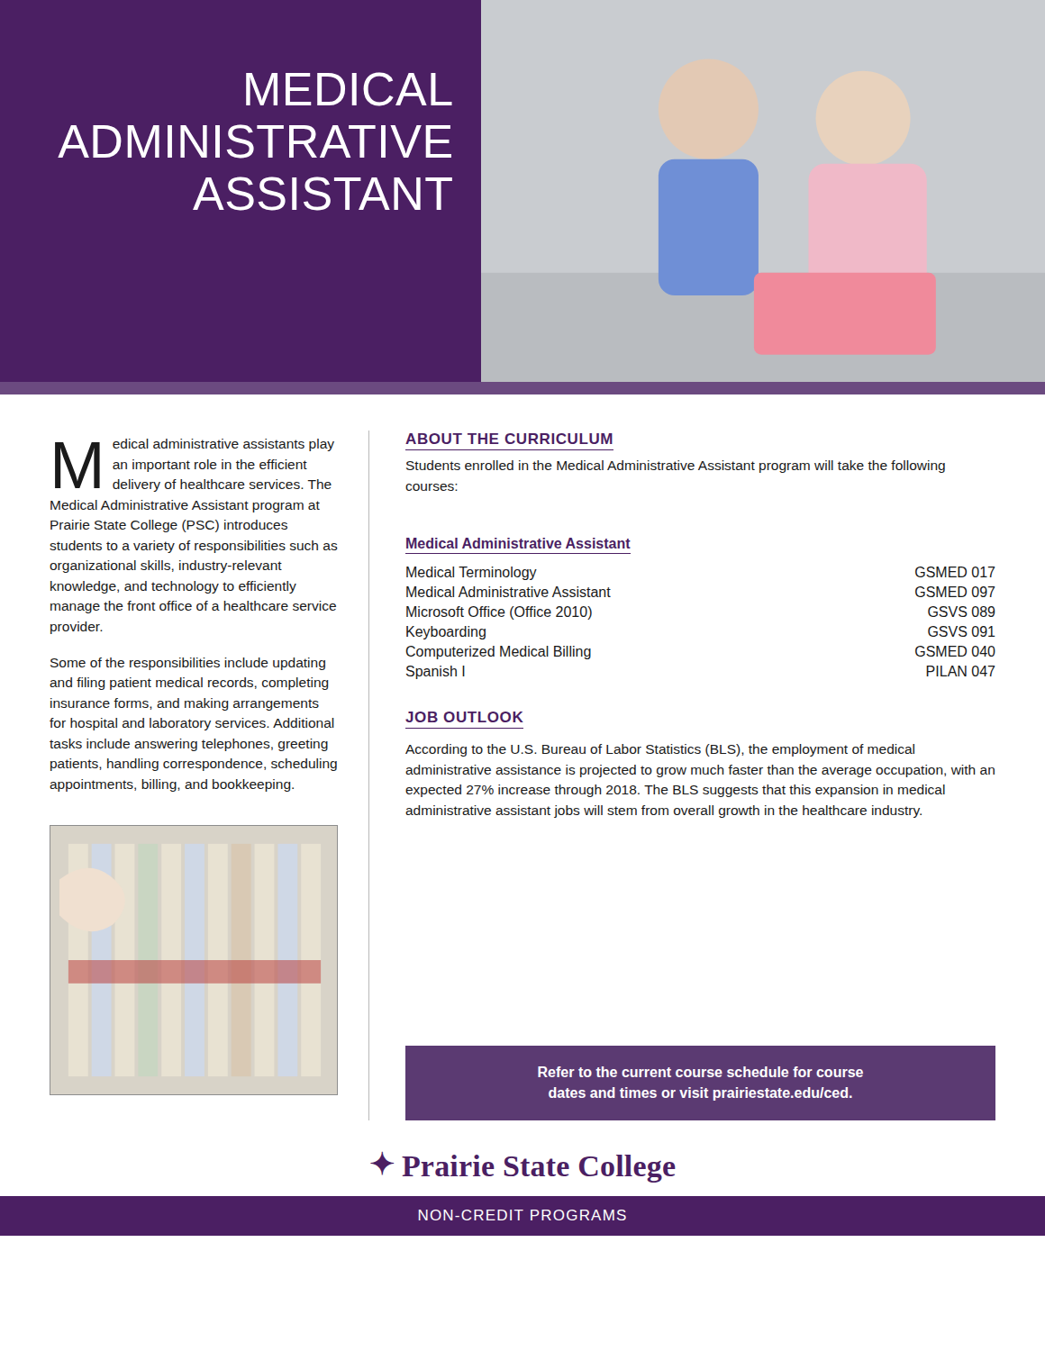MEDICAL
ADMINISTRATIVE
ASSISTANT
Medical administrative assistants play an important role in the efficient delivery of healthcare services. The Medical Administrative Assistant program at Prairie State College (PSC) introduces students to a variety of responsibilities such as organizational skills, industry-relevant knowledge, and technology to efficiently manage the front office of a healthcare service provider.
Some of the responsibilities include updating and filing patient medical records, completing insurance forms, and making arrangements for hospital and laboratory services. Additional tasks include answering telephones, greeting patients, handling correspondence, scheduling appointments, billing, and bookkeeping.
About the Curriculum
Students enrolled in the Medical Administrative Assistant program will take the following courses:
Medical Administrative Assistant
| Medical Terminology | GSMED 017 |
| Medical Administrative Assistant | GSMED 097 |
| Microsoft Office (Office 2010) | GSVS 089 |
| Keyboarding | GSVS 091 |
| Computerized Medical Billing | GSMED 040 |
| Spanish I | PILAN 047 |
Job Outlook
According to the U.S. Bureau of Labor Statistics (BLS), the employment of medical administrative assistance is projected to grow much faster than the average occupation, with an expected 27% increase through 2018. The BLS suggests that this expansion in medical administrative assistant jobs will stem from overall growth in the healthcare industry.
Refer to the current course schedule for course
dates and times or visit prairiestate.edu/ced.
✦Prairie State College
NON-CREDIT PROGRAMS